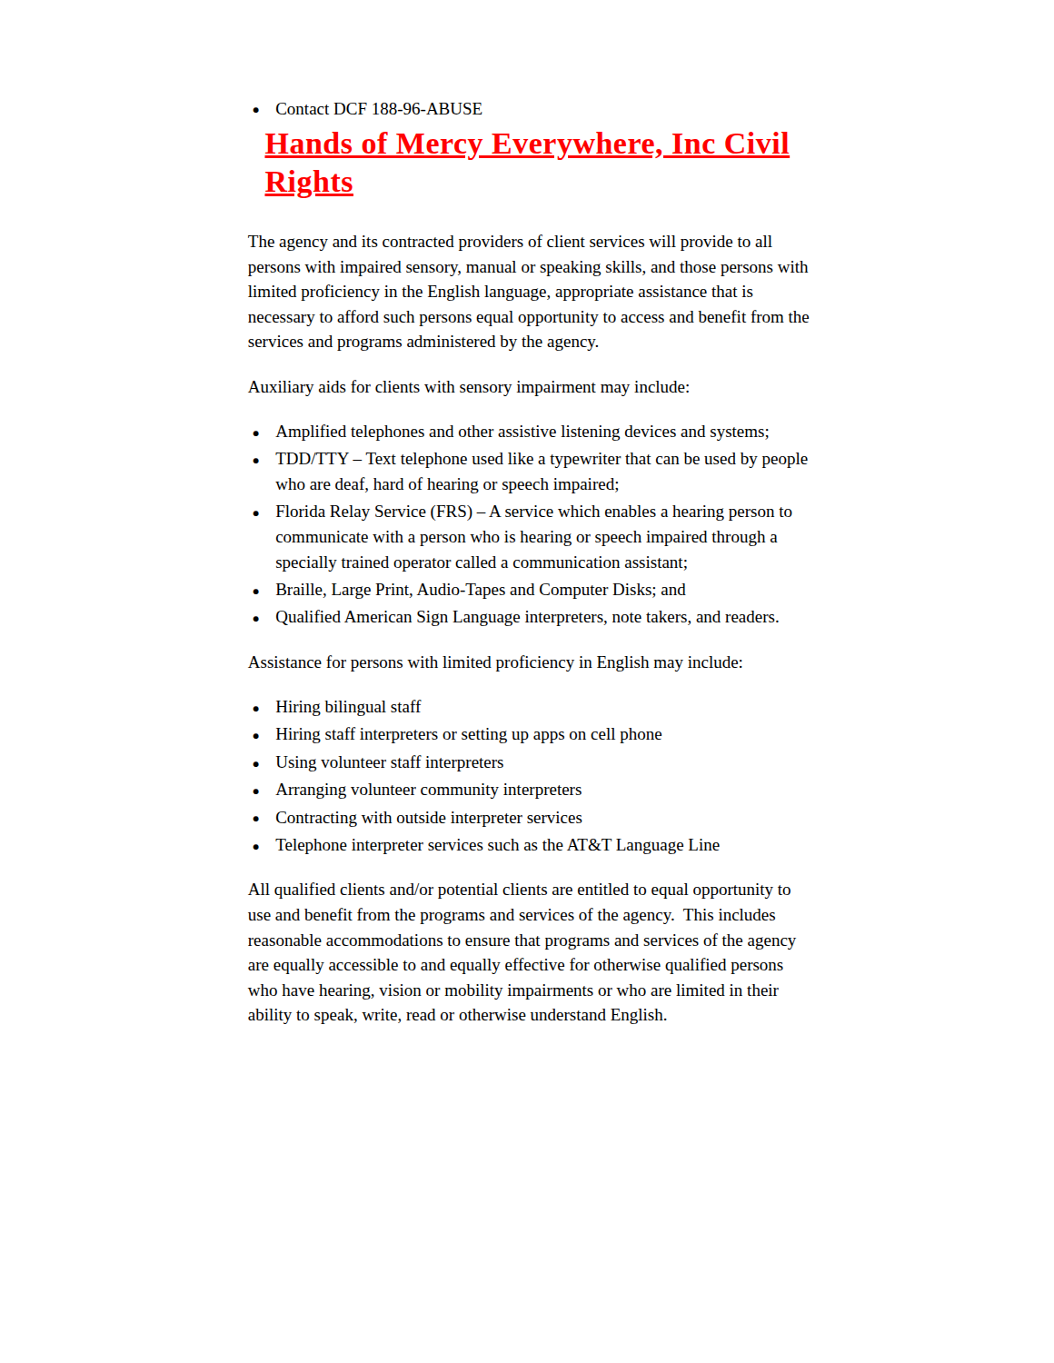Contact DCF 188-96-ABUSE
Hands of Mercy Everywhere, Inc Civil Rights
The agency and its contracted providers of client services will provide to all persons with impaired sensory, manual or speaking skills, and those persons with limited proficiency in the English language, appropriate assistance that is necessary to afford such persons equal opportunity to access and benefit from the services and programs administered by the agency.
Auxiliary aids for clients with sensory impairment may include:
Amplified telephones and other assistive listening devices and systems;
TDD/TTY – Text telephone used like a typewriter that can be used by people who are deaf, hard of hearing or speech impaired;
Florida Relay Service (FRS) – A service which enables a hearing person to communicate with a person who is hearing or speech impaired through a specially trained operator called a communication assistant;
Braille, Large Print, Audio-Tapes and Computer Disks; and
Qualified American Sign Language interpreters, note takers, and readers.
Assistance for persons with limited proficiency in English may include:
Hiring bilingual staff
Hiring staff interpreters or setting up apps on cell phone
Using volunteer staff interpreters
Arranging volunteer community interpreters
Contracting with outside interpreter services
Telephone interpreter services such as the AT&T Language Line
All qualified clients and/or potential clients are entitled to equal opportunity to use and benefit from the programs and services of the agency. This includes reasonable accommodations to ensure that programs and services of the agency are equally accessible to and equally effective for otherwise qualified persons who have hearing, vision or mobility impairments or who are limited in their ability to speak, write, read or otherwise understand English.